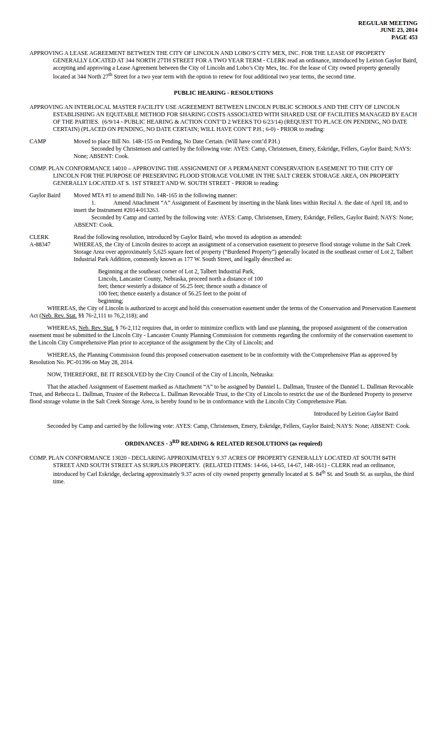REGULAR MEETING
JUNE 23, 2014
PAGE 453
APPROVING A LEASE AGREEMENT BETWEEN THE CITY OF LINCOLN AND LOBO’S CITY MEX, INC. FOR THE LEASE OF PROPERTY GENERALLY LOCATED AT 344 NORTH 27TH STREET FOR A TWO YEAR TERM - CLERK read an ordinance, introduced by Leirion Gaylor Baird, accepting and approving a Lease Agreement between the City of Lincoln and Lobo’s City Mex, Inc. For the lease of City owned property generally located at 344 North 27th Street for a two year term with the option to renew for four additional two year terms, the second time.
PUBLIC HEARING - RESOLUTIONS
APPROVING AN INTERLOCAL MASTER FACILITY USE AGREEMENT BETWEEN LINCOLN PUBLIC SCHOOLS AND THE CITY OF LINCOLN ESTABLISHING AN EQUITABLE METHOD FOR SHARING COSTS ASSOCIATED WITH SHARED USE OF FACILITIES MANAGED BY EACH OF THE PARTIES. (6/9/14 - PUBLIC HEARING & ACTION CONT’D 2 WEEKS TO 6/23/14) (REQUEST TO PLACE ON PENDING, NO DATE CERTAIN) (PLACED ON PENDING, NO DATE CERTAIN; WILL HAVE CON’T P.H.; 6-0) - PRIOR to reading:
CAMP
Moved to place Bill No. 14R-155 on Pending, No Date Certain. (Will have cont’d P.H.)
Seconded by Christensen and carried by the following vote: AYES: Camp, Christensen, Emery, Eskridge, Fellers, Gaylor Baird; NAYS: None; ABSENT: Cook.
COMP. PLAN CONFORMANCE 14010 – APPROVING THE ASSIGNMENT OF A PERMANENT CONSERVATION EASEMENT TO THE CITY OF LINCOLN FOR THE PURPOSE OF PRESERVING FLOOD STORAGE VOLUME IN THE SALT CREEK STORAGE AREA, ON PROPERTY GENERALLY LOCATED AT S. 1ST STREET AND W. SOUTH STREET - PRIOR to reading:
Gaylor Baird
Moved MTA #1 to amend Bill No. 14R-165 in the following manner:
1. Amend Attachment “A” Assignment of Easement by inserting in the blank lines within Recital A. the date of April 18, and to insert the Instrument #2014-013263.
Seconded by Camp and carried by the following vote: AYES: Camp, Christensen, Emery, Eskridge, Fellers, Gaylor Baird; NAYS: None; ABSENT: Cook.
CLERK
A-88347
Read the following resolution, introduced by Gaylor Baird, who moved its adoption as amended:
WHEREAS, the City of Lincoln desires to accept an assignment of a conservation easement to preserve flood storage volume in the Salt Creek Storage Area over approximately 5,625 square feet of property (“Burdened Property”) generally located in the southeast corner of Lot 2, Talbert Industrial Park Addition, commonly known as 177 W. South Street, and legally described as:
Beginning at the southeast corner of Lot 2, Talbert Industrial Park,
Lincoln, Lancaster County, Nebraska, proceed north a distance of 100
feet; thence westerly a distance of 56.25 feet; thence south a distance of
100 feet; thence easterly a distance of 56.25 feet to the point of
beginning;
WHEREAS, the City of Lincoln is authorized to accept and hold this conservation easement under the terms of the Conservation and Preservation Easement Act (Neb. Rev. Stat. §§ 76-2,111 to 76,2,118); and
WHEREAS, Neb. Rev. Stat. § 76-2,112 requires that, in order to minimize conflicts with land use planning, the proposed assignment of the conservation easement must be submitted to the Lincoln City - Lancaster County Planning Commission for comments regarding the conformity of the conservation easement to the Lincoln City Comprehensive Plan prior to acceptance of the assignment by the City of Lincoln; and
WHEREAS, the Planning Commission found this proposed conservation easement to be in conformity with the Comprehensive Plan as approved by Resolution No. PC-01396 on May 28, 2014.
NOW, THEREFORE, BE IT RESOLVED by the City Council of the City of Lincoln, Nebraska:
That the attached Assignment of Easement marked as Attachment “A” to be assigned by Danniel L. Dallman, Trustee of the Danniel L. Dallman Revocable Trust, and Rebecca L. Dallman, Trustee of the Rebecca L. Dallman Revocable Trust, to the City of Lincoln to restrict the use of the Burdened Property to preserve flood storage volume in the Salt Creek Storage Area, is hereby found to be in conformance with the Lincoln City Comprehensive Plan.
Introduced by Leirion Gaylor Baird
Seconded by Camp and carried by the following vote: AYES: Camp, Christensen, Emery, Eskridge, Fellers, Gaylor Baird; NAYS: None; ABSENT: Cook.
ORDINANCES - 3RD READING & RELATED RESOLUTIONS (as required)
COMP. PLAN CONFORMANCE 13020 - DECLARING APPROXIMATELY 9.37 ACRES OF PROPERTY GENERALLY LOCATED AT SOUTH 84TH STREET AND SOUTH STREET AS SURPLUS PROPERTY. (RELATED ITEMS: 14-66, 14-65, 14-67, 14R-161) - CLERK read an ordinance, introduced by Carl Eskridge, declaring approximately 9.37 acres of city owned property generally located at S. 84th St. and South St. as surplus, the third time.